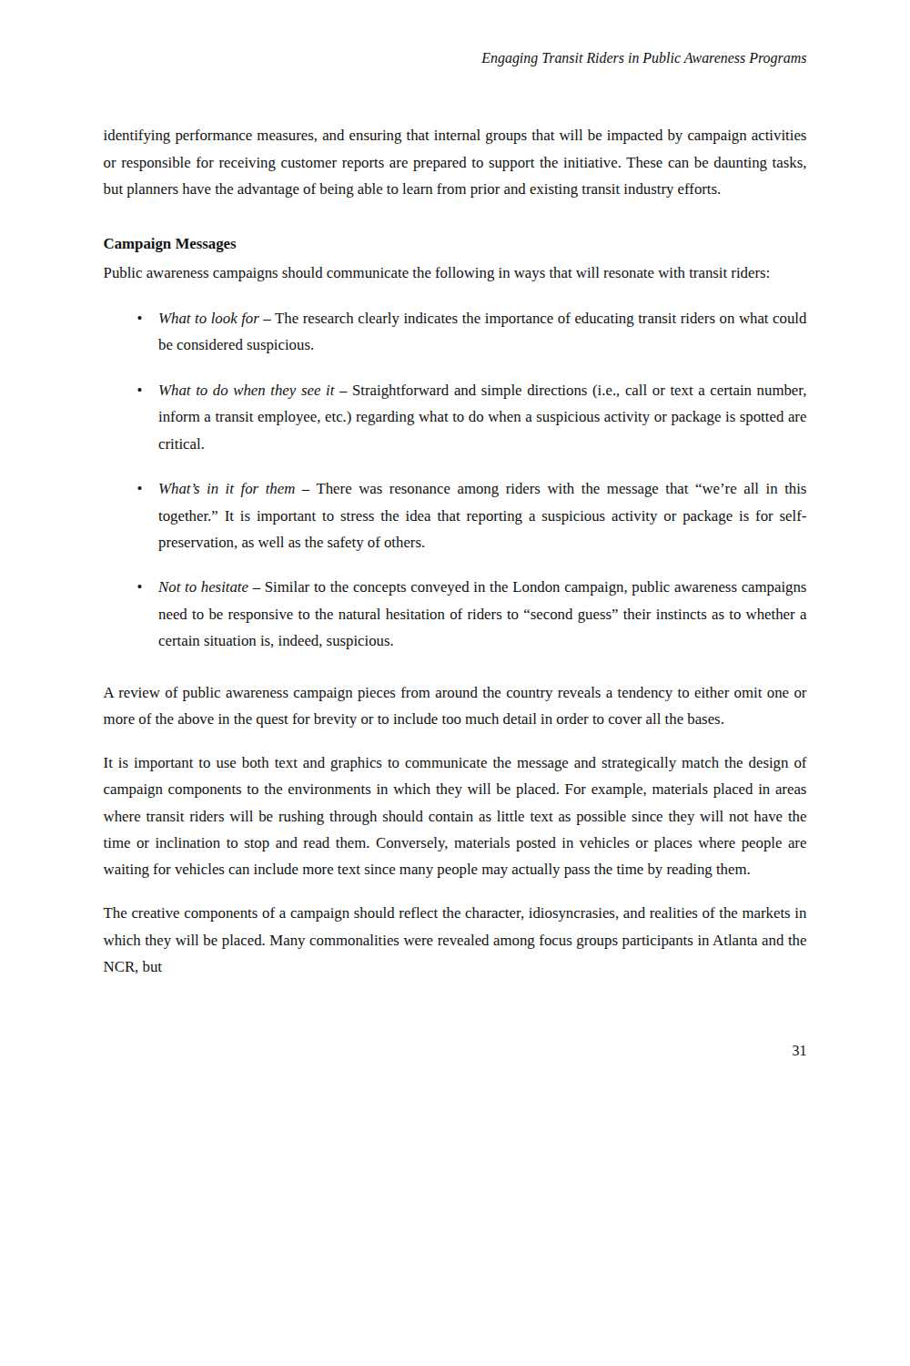Engaging Transit Riders in Public Awareness Programs
identifying performance measures, and ensuring that internal groups that will be impacted by campaign activities or responsible for receiving customer reports are prepared to support the initiative. These can be daunting tasks, but planners have the advantage of being able to learn from prior and existing transit industry efforts.
Campaign Messages
Public awareness campaigns should communicate the following in ways that will resonate with transit riders:
What to look for – The research clearly indicates the importance of educating transit riders on what could be considered suspicious.
What to do when they see it – Straightforward and simple directions (i.e., call or text a certain number, inform a transit employee, etc.) regarding what to do when a suspicious activity or package is spotted are critical.
What’s in it for them – There was resonance among riders with the message that “we’re all in this together.” It is important to stress the idea that reporting a suspicious activity or package is for self-preservation, as well as the safety of others.
Not to hesitate – Similar to the concepts conveyed in the London campaign, public awareness campaigns need to be responsive to the natural hesitation of riders to “second guess” their instincts as to whether a certain situation is, indeed, suspicious.
A review of public awareness campaign pieces from around the country reveals a tendency to either omit one or more of the above in the quest for brevity or to include too much detail in order to cover all the bases.
It is important to use both text and graphics to communicate the message and strategically match the design of campaign components to the environments in which they will be placed. For example, materials placed in areas where transit riders will be rushing through should contain as little text as possible since they will not have the time or inclination to stop and read them. Conversely, materials posted in vehicles or places where people are waiting for vehicles can include more text since many people may actually pass the time by reading them.
The creative components of a campaign should reflect the character, idiosyncrasies, and realities of the markets in which they will be placed. Many commonalities were revealed among focus groups participants in Atlanta and the NCR, but
31